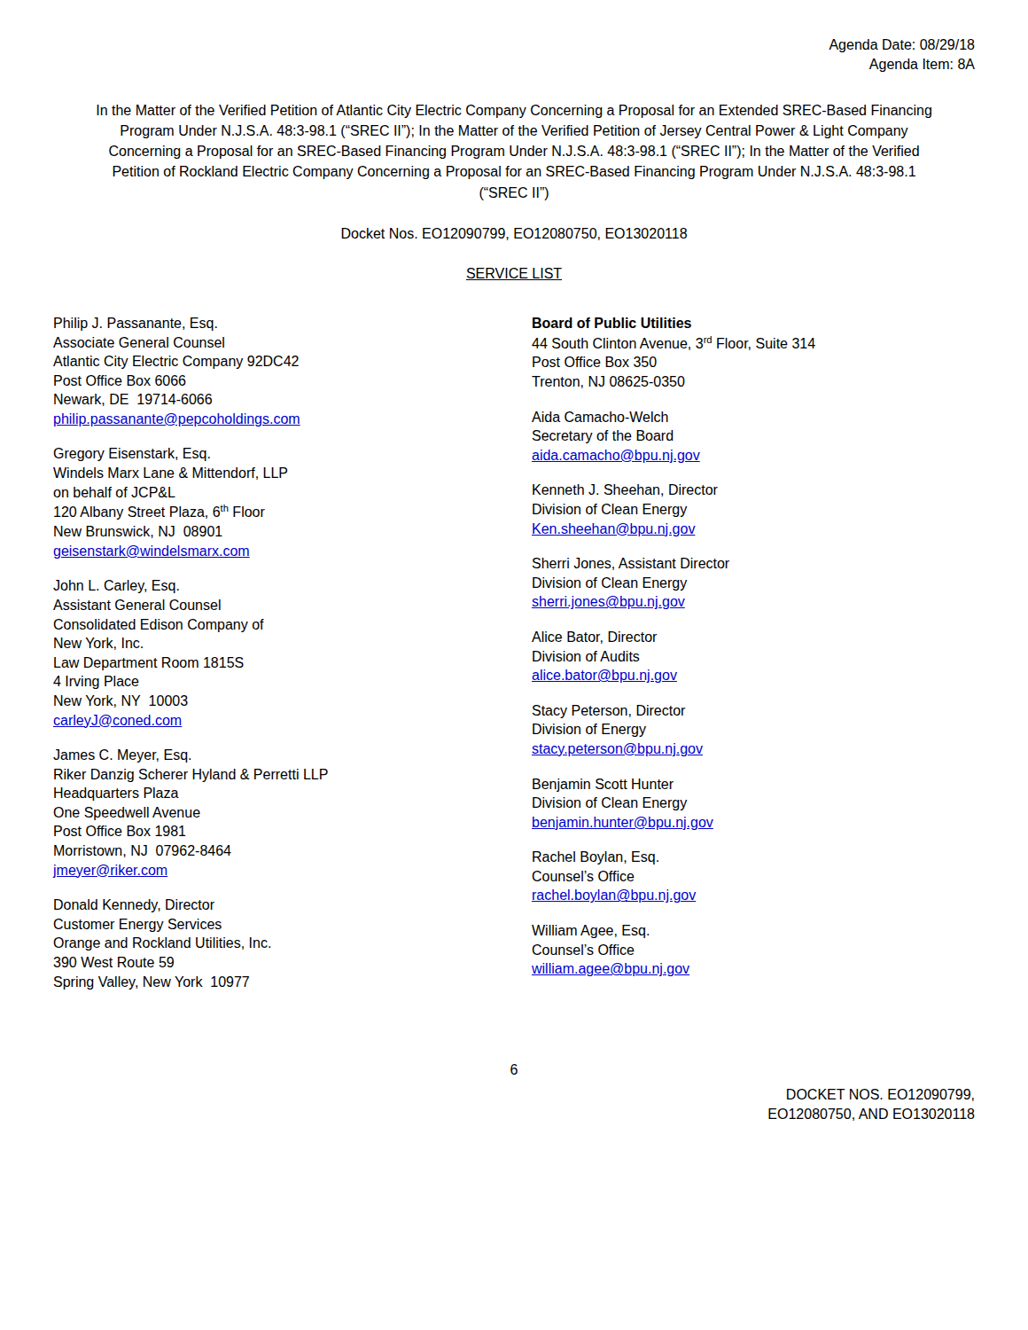Agenda Date: 08/29/18
Agenda Item: 8A
In the Matter of the Verified Petition of Atlantic City Electric Company Concerning a Proposal for an Extended SREC-Based Financing Program Under N.J.S.A. 48:3-98.1 (“SREC II”); In the Matter of the Verified Petition of Jersey Central Power & Light Company Concerning a Proposal for an SREC-Based Financing Program Under N.J.S.A. 48:3-98.1 (“SREC II”); In the Matter of the Verified Petition of Rockland Electric Company Concerning a Proposal for an SREC-Based Financing Program Under N.J.S.A. 48:3-98.1 (“SREC II”)
Docket Nos. EO12090799, EO12080750, EO13020118
SERVICE LIST
Philip J. Passanante, Esq.
Associate General Counsel
Atlantic City Electric Company 92DC42
Post Office Box 6066
Newark, DE 19714-6066
philip.passanante@pepcoholdings.com
Gregory Eisenstark, Esq.
Windels Marx Lane & Mittendorf, LLP
on behalf of JCP&L
120 Albany Street Plaza, 6th Floor
New Brunswick, NJ 08901
geisenstark@windelsmarx.com
John L. Carley, Esq.
Assistant General Counsel
Consolidated Edison Company of
New York, Inc.
Law Department Room 1815S
4 Irving Place
New York, NY 10003
carleyJ@coned.com
James C. Meyer, Esq.
Riker Danzig Scherer Hyland & Perretti LLP
Headquarters Plaza
One Speedwell Avenue
Post Office Box 1981
Morristown, NJ 07962-8464
jmeyer@riker.com
Donald Kennedy, Director
Customer Energy Services
Orange and Rockland Utilities, Inc.
390 West Route 59
Spring Valley, New York 10977
Board of Public Utilities
44 South Clinton Avenue, 3rd Floor, Suite 314
Post Office Box 350
Trenton, NJ 08625-0350
Aida Camacho-Welch
Secretary of the Board
aida.camacho@bpu.nj.gov
Kenneth J. Sheehan, Director
Division of Clean Energy
Ken.sheehan@bpu.nj.gov
Sherri Jones, Assistant Director
Division of Clean Energy
sherri.jones@bpu.nj.gov
Alice Bator, Director
Division of Audits
alice.bator@bpu.nj.gov
Stacy Peterson, Director
Division of Energy
stacy.peterson@bpu.nj.gov
Benjamin Scott Hunter
Division of Clean Energy
benjamin.hunter@bpu.nj.gov
Rachel Boylan, Esq.
Counsel’s Office
rachel.boylan@bpu.nj.gov
William Agee, Esq.
Counsel’s Office
william.agee@bpu.nj.gov
6
DOCKET NOS. EO12090799,
EO12080750, AND EO13020118